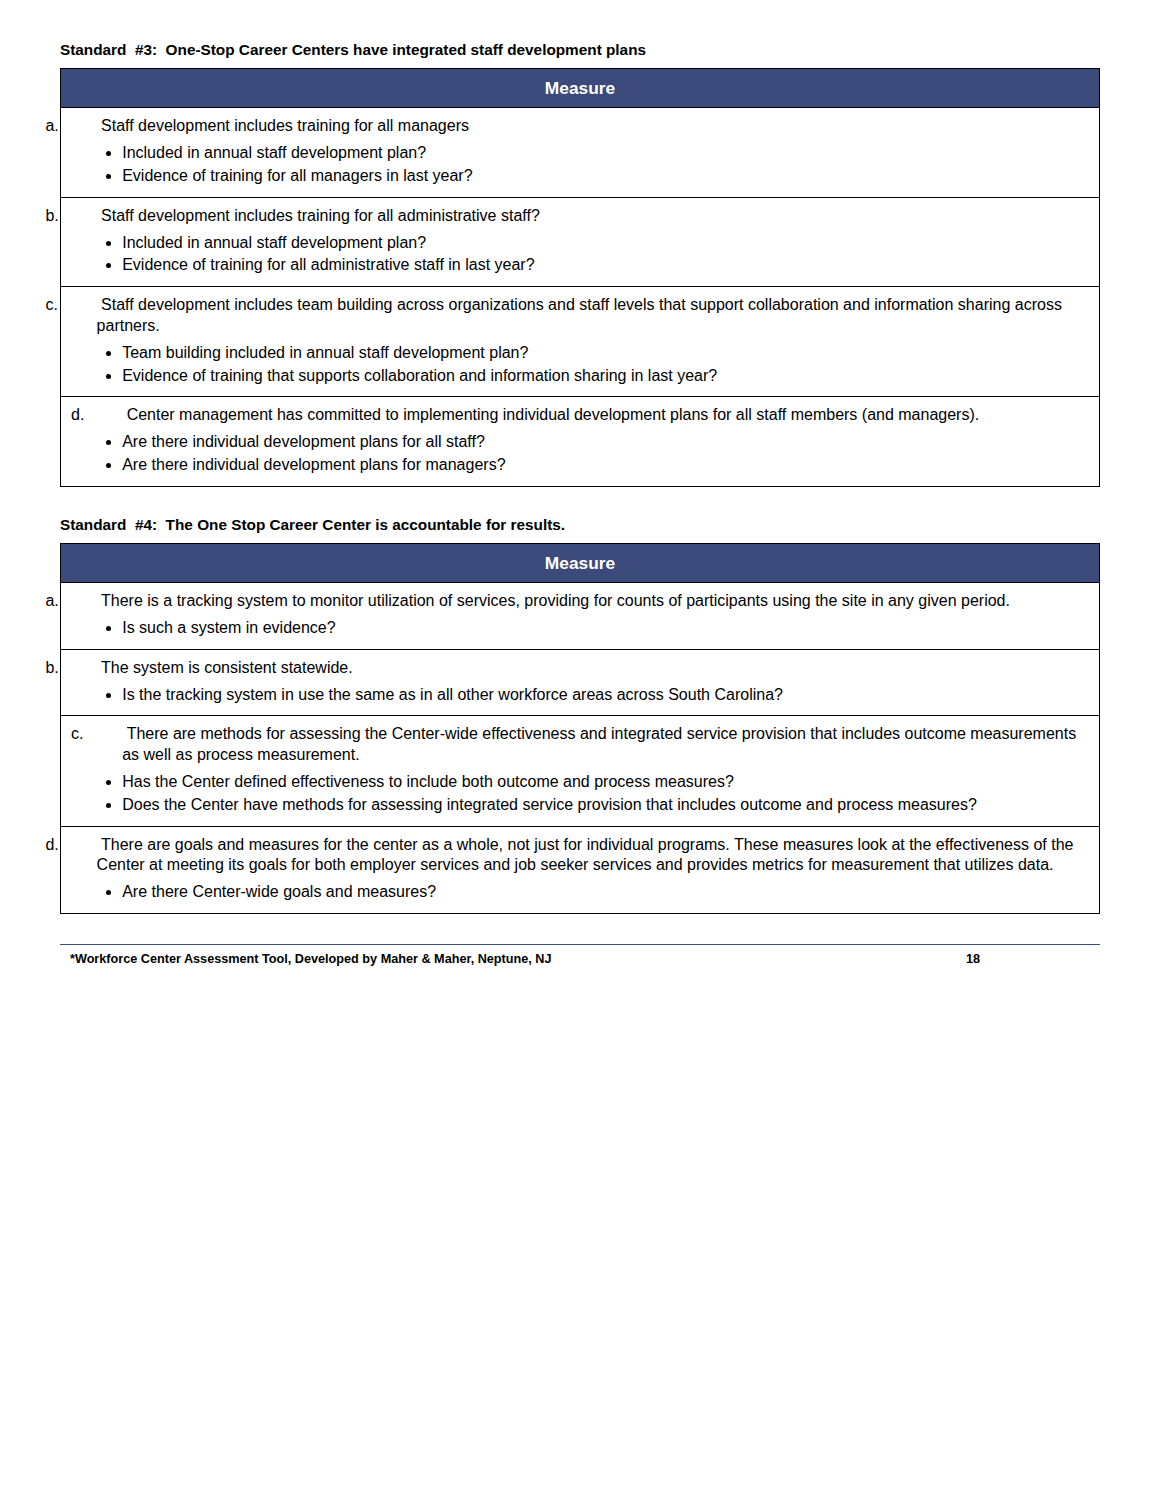Standard #3: One-Stop Career Centers have integrated staff development plans
| Measure |
| --- |
| a. Staff development includes training for all managers Included in annual staff development plan? Evidence of training for all managers in last year? |
| b. Staff development includes training for all administrative staff? Included in annual staff development plan? Evidence of training for all administrative staff in last year? |
| c. Staff development includes team building across organizations and staff levels that support collaboration and information sharing across partners. Team building included in annual staff development plan? Evidence of training that supports collaboration and information sharing in last year? |
| d. Center management has committed to implementing individual development plans for all staff members (and managers). Are there individual development plans for all staff? Are there individual development plans for managers? |
Standard #4: The One Stop Career Center is accountable for results.
| Measure |
| --- |
| a. There is a tracking system to monitor utilization of services, providing for counts of participants using the site in any given period. Is such a system in evidence? |
| b. The system is consistent statewide. Is the tracking system in use the same as in all other workforce areas across South Carolina? |
| c. There are methods for assessing the Center-wide effectiveness and integrated service provision that includes outcome measurements as well as process measurement. Has the Center defined effectiveness to include both outcome and process measures? Does the Center have methods for assessing integrated service provision that includes outcome and process measures? |
| d. There are goals and measures for the center as a whole, not just for individual programs. These measures look at the effectiveness of the Center at meeting its goals for both employer services and job seeker services and provides metrics for measurement that utilizes data. Are there Center-wide goals and measures? |
*Workforce Center Assessment Tool, Developed by Maher & Maher, Neptune, NJ 18